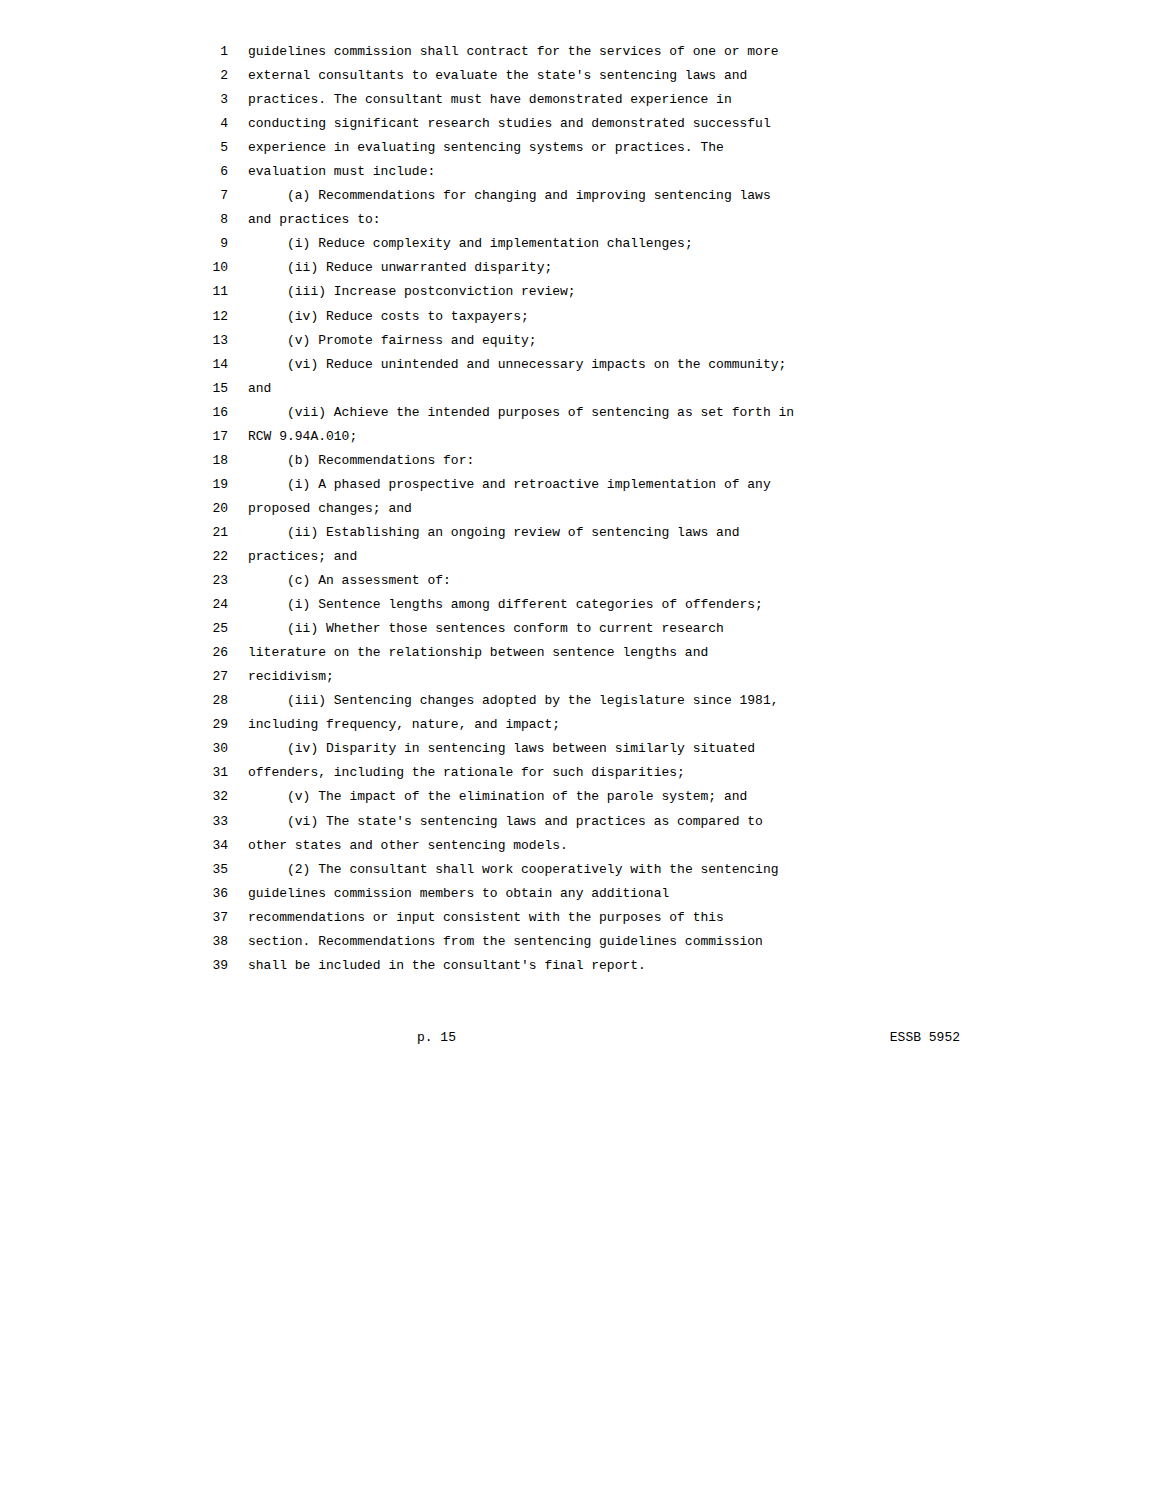guidelines commission shall contract for the services of one or more
external consultants to evaluate the state's sentencing laws and
practices. The consultant must have demonstrated experience in
conducting significant research studies and demonstrated successful
experience in evaluating sentencing systems or practices. The
evaluation must include:
(a) Recommendations for changing and improving sentencing laws
and practices to:
(i) Reduce complexity and implementation challenges;
(ii) Reduce unwarranted disparity;
(iii) Increase postconviction review;
(iv) Reduce costs to taxpayers;
(v) Promote fairness and equity;
(vi) Reduce unintended and unnecessary impacts on the community;
and
(vii) Achieve the intended purposes of sentencing as set forth in
RCW 9.94A.010;
(b) Recommendations for:
(i) A phased prospective and retroactive implementation of any
proposed changes; and
(ii) Establishing an ongoing review of sentencing laws and
practices; and
(c) An assessment of:
(i) Sentence lengths among different categories of offenders;
(ii) Whether those sentences conform to current research
literature on the relationship between sentence lengths and
recidivism;
(iii) Sentencing changes adopted by the legislature since 1981,
including frequency, nature, and impact;
(iv) Disparity in sentencing laws between similarly situated
offenders, including the rationale for such disparities;
(v) The impact of the elimination of the parole system; and
(vi) The state's sentencing laws and practices as compared to
other states and other sentencing models.
(2) The consultant shall work cooperatively with the sentencing
guidelines commission members to obtain any additional
recommendations or input consistent with the purposes of this
section. Recommendations from the sentencing guidelines commission
shall be included in the consultant's final report.
p. 15 ESSB 5952